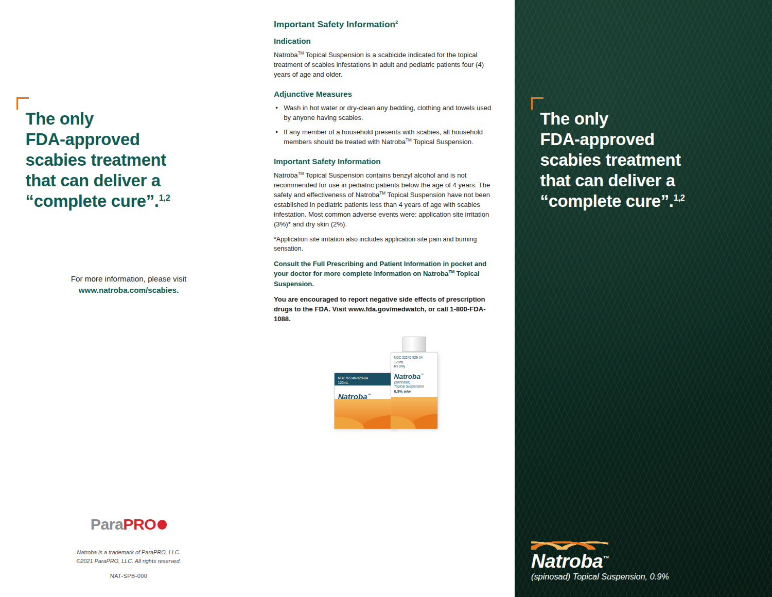The only
FDA-approved
scabies treatment
that can deliver a
“complete cure”.1,2
For more information, please visit
www.natroba.com/scabies.
Para PRO
Natroba is a trademark of ParaPRO, LLC.
©2021 ParaPRO, LLC. All rights reserved.
NAT-SPB-000
Important Safety Information2
Indication
NatrobaTM Topical Suspension is a scabicide indicated for the topical treatment of scabies infestations in adult and pediatric patients four (4) years of age and older.
Adjunctive Measures
Wash in hot water or dry-clean any bedding, clothing and towels used by anyone having scabies.
If any member of a household presents with scabies, all household members should be treated with NatrobaTM Topical Suspension.
Important Safety Information
NatrobaTM Topical Suspension contains benzyl alcohol and is not recommended for use in pediatric patients below the age of 4 years. The safety and effectiveness of NatrobaTM Topical Suspension have not been established in pediatric patients less than 4 years of age with scabies infestation. Most common adverse events were: application site irritation (3%)* and dry skin (2%).
*Application site irritation also includes application site pain and burning sensation.
Consult the Full Prescribing and Patient Information in pocket and your doctor for more complete information on NatrobaTM Topical Suspension.
You are encouraged to report negative side effects of prescription drugs to the FDA. Visit www.fda.gov/medwatch, or call 1-800-FDA-1088.
NDC 52246-929-04
120mL
Rx only
Natroba™
(spinosad)
Topical Suspension
0.9% w/w
For topical use only
NDC 52246-929-04
120mL
Rx only
Natroba™
(spinosad)
Topical Suspension
0.9% w/w
For topical use only
The only
FDA-approved
scabies treatment
that can deliver a
“complete cure”.1,2
Natroba™
(spinosad) Topical Suspension, 0.9%